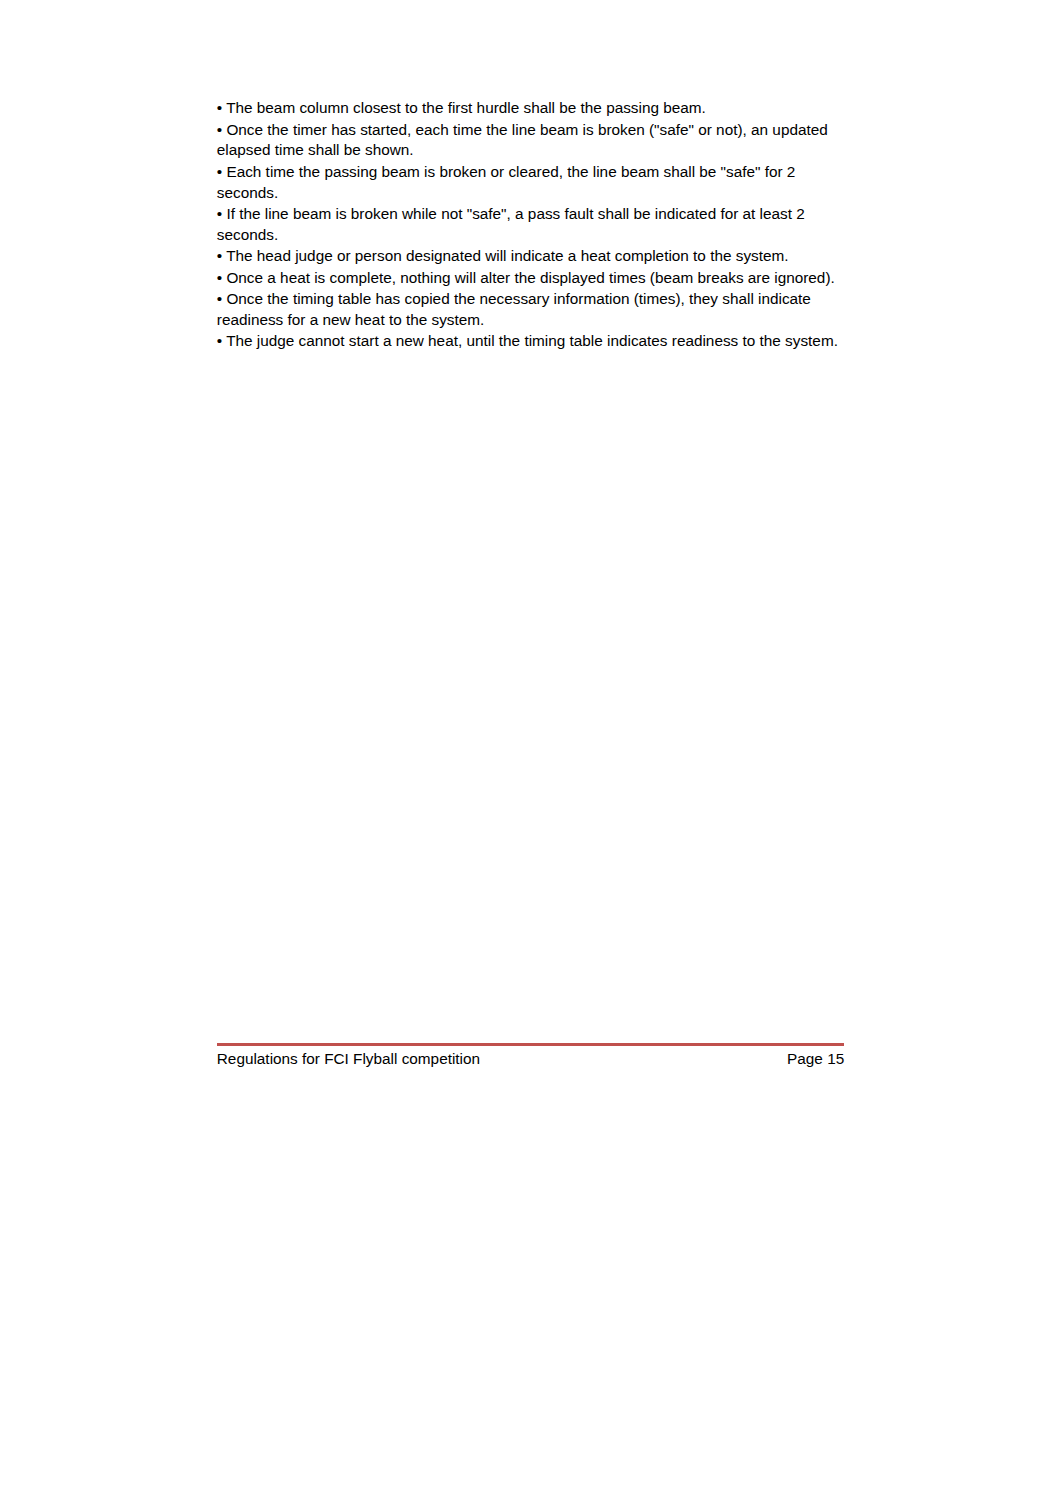• The beam column closest to the first hurdle shall be the passing beam.
• Once the timer has started, each time the line beam is broken ("safe" or not), an updated elapsed time shall be shown.
• Each time the passing beam is broken or cleared, the line beam shall be "safe" for 2 seconds.
• If the line beam is broken while not "safe", a pass fault shall be indicated for at least 2 seconds.
• The head judge or person designated will indicate a heat completion to the system.
• Once a heat is complete, nothing will alter the displayed times (beam breaks are ignored).
• Once the timing table has copied the necessary information (times), they shall indicate readiness for a new heat to the system.
• The judge cannot start a new heat, until the timing table indicates readiness to the system.
Regulations for FCI Flyball competition
Page 15